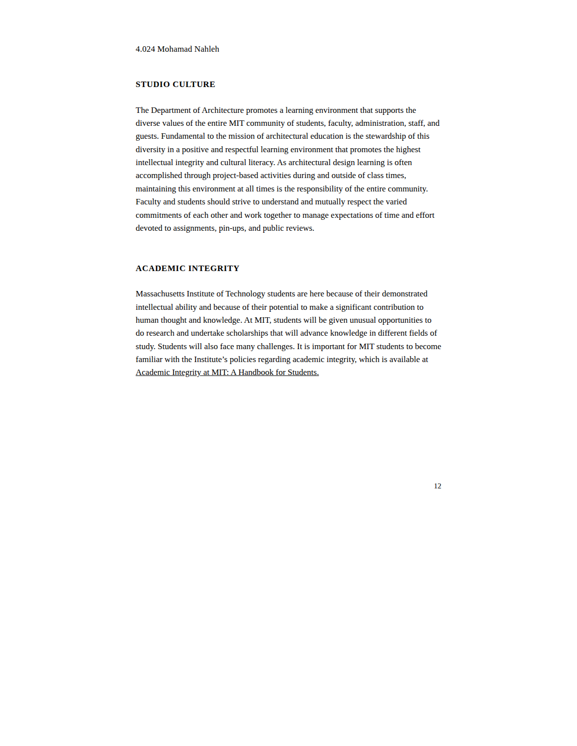4.024 Mohamad Nahleh
STUDIO CULTURE
The Department of Architecture promotes a learning environment that supports the diverse values of the entire MIT community of students, faculty, administration, staff, and guests. Fundamental to the mission of architectural education is the stewardship of this diversity in a positive and respectful learning environment that promotes the highest intellectual integrity and cultural literacy. As architectural design learning is often accomplished through project-based activities during and outside of class times, maintaining this environment at all times is the responsibility of the entire community. Faculty and students should strive to understand and mutually respect the varied commitments of each other and work together to manage expectations of time and effort devoted to assignments, pin-ups, and public reviews.
ACADEMIC INTEGRITY
Massachusetts Institute of Technology students are here because of their demonstrated intellectual ability and because of their potential to make a significant contribution to human thought and knowledge. At MIT, students will be given unusual opportunities to do research and undertake scholarships that will advance knowledge in different fields of study. Students will also face many challenges. It is important for MIT students to become familiar with the Institute’s policies regarding academic integrity, which is available at Academic Integrity at MIT: A Handbook for Students.
12